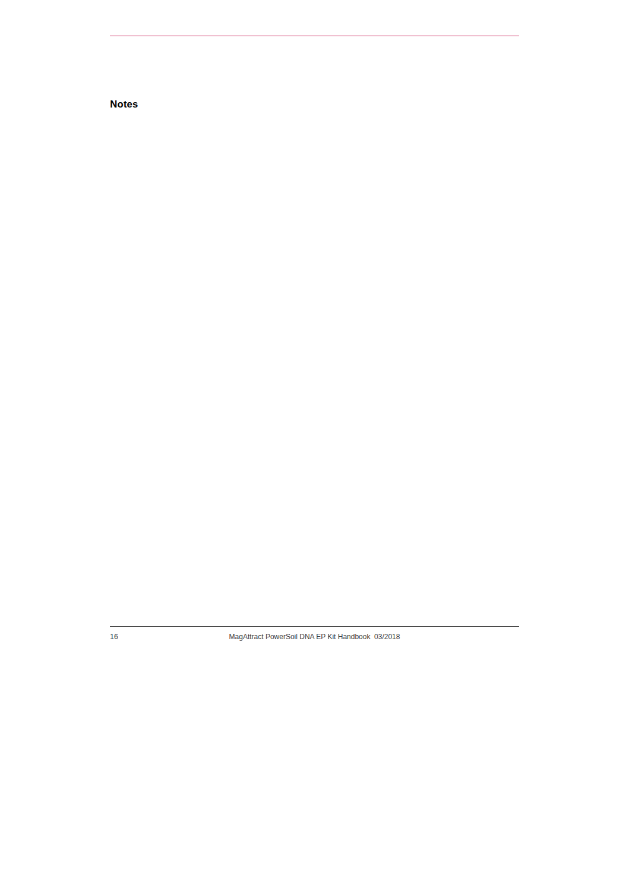Notes
16 MagAttract PowerSoil DNA EP Kit Handbook 03/2018